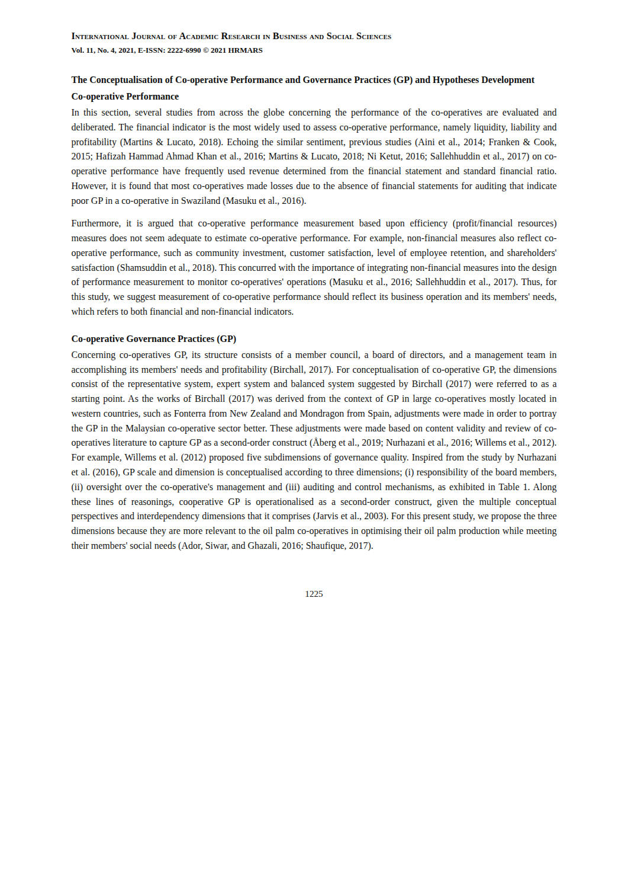International Journal of Academic Research in Business and Social Sciences
Vol. 11, No. 4, 2021, E-ISSN: 2222-6990 © 2021 HRMARS
The Conceptualisation of Co-operative Performance and Governance Practices (GP) and Hypotheses Development
Co-operative Performance
In this section, several studies from across the globe concerning the performance of the co-operatives are evaluated and deliberated. The financial indicator is the most widely used to assess co-operative performance, namely liquidity, liability and profitability (Martins & Lucato, 2018). Echoing the similar sentiment, previous studies (Aini et al., 2014; Franken & Cook, 2015; Hafizah Hammad Ahmad Khan et al., 2016; Martins & Lucato, 2018; Ni Ketut, 2016; Sallehhuddin et al., 2017) on co-operative performance have frequently used revenue determined from the financial statement and standard financial ratio. However, it is found that most co-operatives made losses due to the absence of financial statements for auditing that indicate poor GP in a co-operative in Swaziland (Masuku et al., 2016).
Furthermore, it is argued that co-operative performance measurement based upon efficiency (profit/financial resources) measures does not seem adequate to estimate co-operative performance. For example, non-financial measures also reflect co-operative performance, such as community investment, customer satisfaction, level of employee retention, and shareholders' satisfaction (Shamsuddin et al., 2018). This concurred with the importance of integrating non-financial measures into the design of performance measurement to monitor co-operatives' operations (Masuku et al., 2016; Sallehhuddin et al., 2017). Thus, for this study, we suggest measurement of co-operative performance should reflect its business operation and its members' needs, which refers to both financial and non-financial indicators.
Co-operative Governance Practices (GP)
Concerning co-operatives GP, its structure consists of a member council, a board of directors, and a management team in accomplishing its members' needs and profitability (Birchall, 2017). For conceptualisation of co-operative GP, the dimensions consist of the representative system, expert system and balanced system suggested by Birchall (2017) were referred to as a starting point. As the works of Birchall (2017) was derived from the context of GP in large co-operatives mostly located in western countries, such as Fonterra from New Zealand and Mondragon from Spain, adjustments were made in order to portray the GP in the Malaysian co-operative sector better. These adjustments were made based on content validity and review of co-operatives literature to capture GP as a second-order construct (Åberg et al., 2019; Nurhazani et al., 2016; Willems et al., 2012). For example, Willems et al. (2012) proposed five subdimensions of governance quality. Inspired from the study by Nurhazani et al. (2016), GP scale and dimension is conceptualised according to three dimensions; (i) responsibility of the board members, (ii) oversight over the co-operative's management and (iii) auditing and control mechanisms, as exhibited in Table 1. Along these lines of reasonings, cooperative GP is operationalised as a second-order construct, given the multiple conceptual perspectives and interdependency dimensions that it comprises (Jarvis et al., 2003). For this present study, we propose the three dimensions because they are more relevant to the oil palm co-operatives in optimising their oil palm production while meeting their members' social needs (Ador, Siwar, and Ghazali, 2016; Shaufique, 2017).
1225